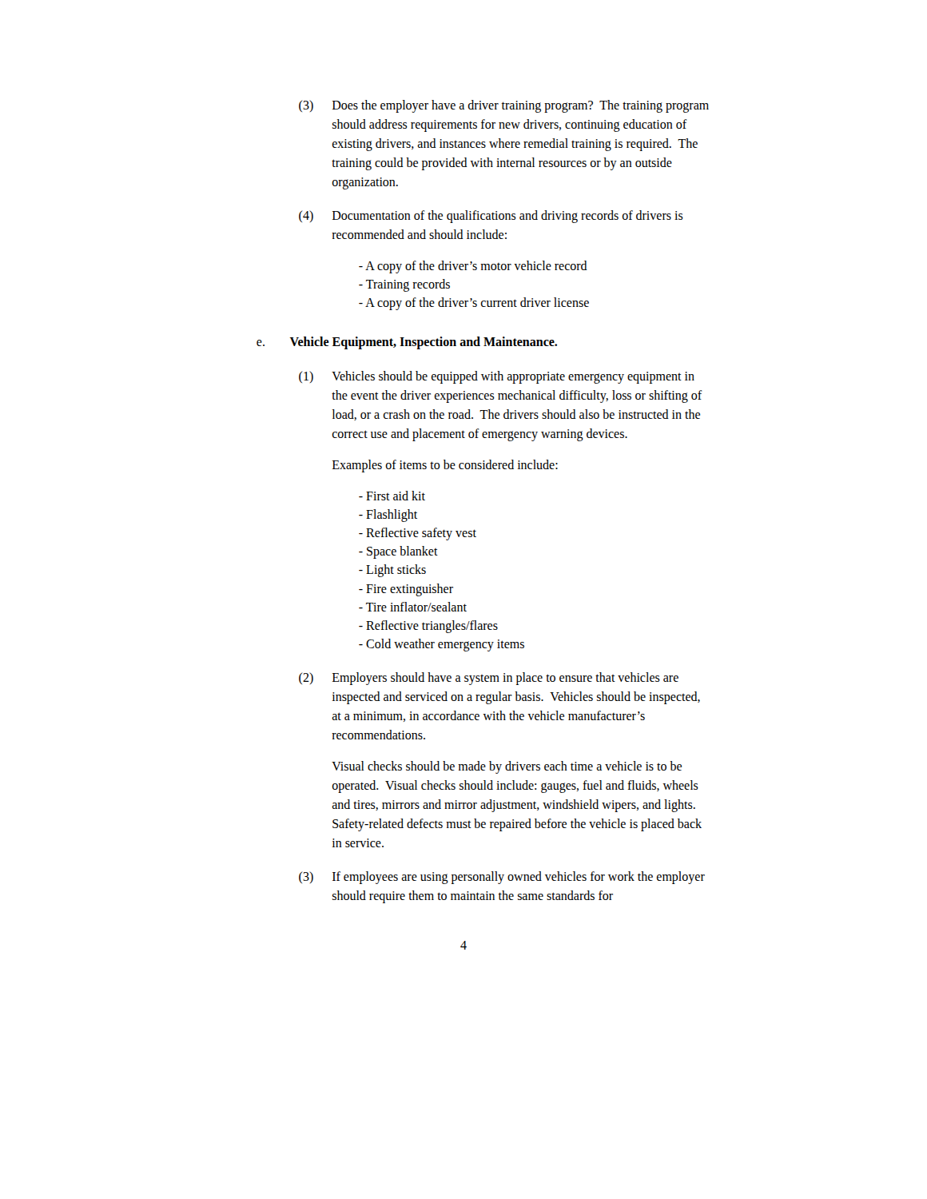(3) Does the employer have a driver training program? The training program should address requirements for new drivers, continuing education of existing drivers, and instances where remedial training is required. The training could be provided with internal resources or by an outside organization.
(4) Documentation of the qualifications and driving records of drivers is recommended and should include:
- A copy of the driver’s motor vehicle record
- Training records
- A copy of the driver’s current driver license
e. Vehicle Equipment, Inspection and Maintenance.
(1)
Vehicles should be equipped with appropriate emergency equipment in the event the driver experiences mechanical difficulty, loss or shifting of load, or a crash on the road. The drivers should also be instructed in the correct use and placement of emergency warning devices.
Examples of items to be considered include:
- First aid kit
- Flashlight
- Reflective safety vest
- Space blanket
- Light sticks
- Fire extinguisher
- Tire inflator/sealant
- Reflective triangles/flares
- Cold weather emergency items
(2)
Employers should have a system in place to ensure that vehicles are inspected and serviced on a regular basis. Vehicles should be inspected, at a minimum, in accordance with the vehicle manufacturer’s recommendations.
Visual checks should be made by drivers each time a vehicle is to be operated. Visual checks should include: gauges, fuel and fluids, wheels and tires, mirrors and mirror adjustment, windshield wipers, and lights. Safety-related defects must be repaired before the vehicle is placed back in service.
(3) If employees are using personally owned vehicles for work the employer should require them to maintain the same standards for
4